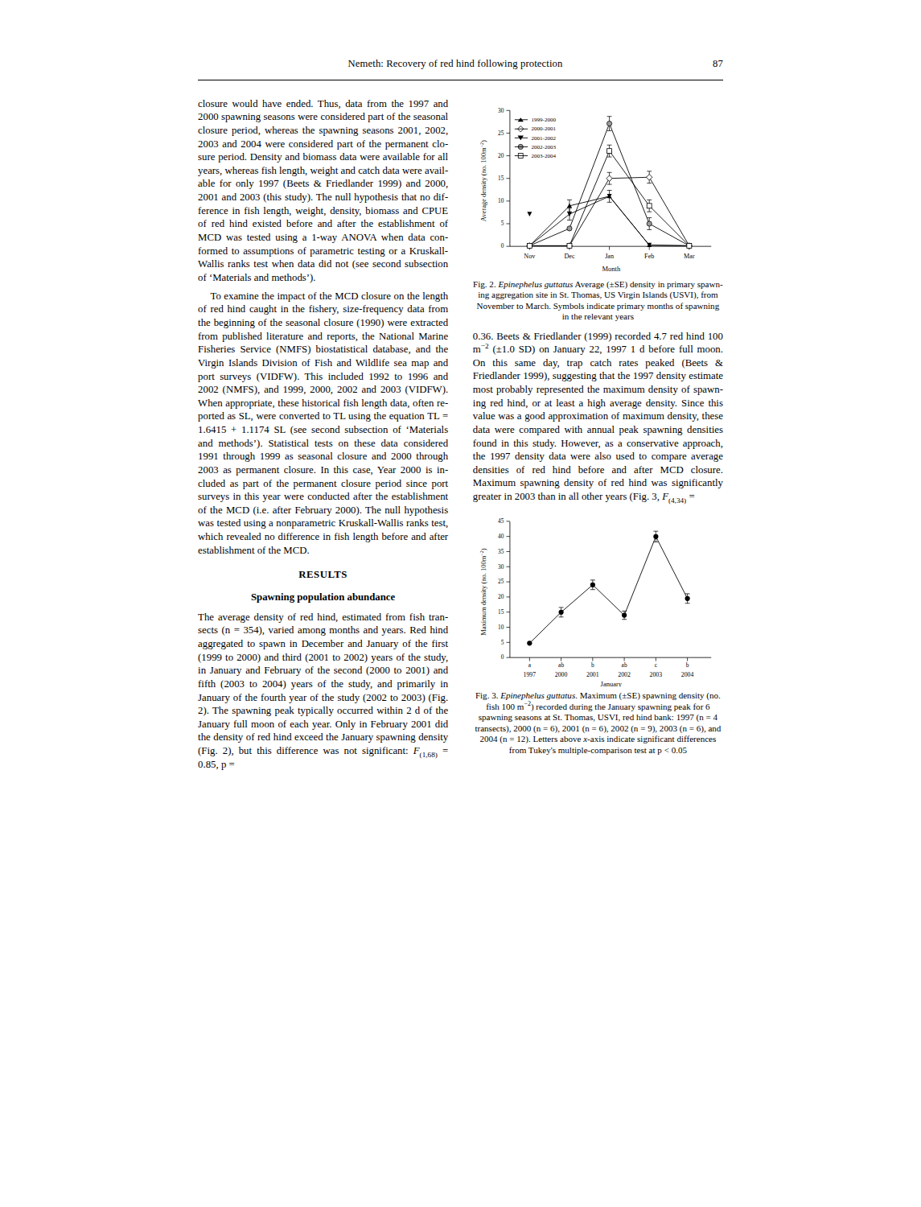Nemeth: Recovery of red hind following protection 87
closure would have ended. Thus, data from the 1997 and 2000 spawning seasons were considered part of the seasonal closure period, whereas the spawning seasons 2001, 2002, 2003 and 2004 were considered part of the permanent closure period. Density and biomass data were available for all years, whereas fish length, weight and catch data were available for only 1997 (Beets & Friedlander 1999) and 2000, 2001 and 2003 (this study). The null hypothesis that no difference in fish length, weight, density, biomass and CPUE of red hind existed before and after the establishment of MCD was tested using a 1-way ANOVA when data conformed to assumptions of parametric testing or a Kruskall-Wallis ranks test when data did not (see second subsection of ‘Materials and methods’).
To examine the impact of the MCD closure on the length of red hind caught in the fishery, size-frequency data from the beginning of the seasonal closure (1990) were extracted from published literature and reports, the National Marine Fisheries Service (NMFS) biostatistical database, and the Virgin Islands Division of Fish and Wildlife sea map and port surveys (VIDFW). This included 1992 to 1996 and 2002 (NMFS), and 1999, 2000, 2002 and 2003 (VIDFW). When appropriate, these historical fish length data, often reported as SL, were converted to TL using the equation TL = 1.6415 + 1.1174 SL (see second subsection of ‘Materials and methods’). Statistical tests on these data considered 1991 through 1999 as seasonal closure and 2000 through 2003 as permanent closure. In this case, Year 2000 is included as part of the permanent closure period since port surveys in this year were conducted after the establishment of the MCD (i.e. after February 2000). The null hypothesis was tested using a nonparametric Kruskall-Wallis ranks test, which revealed no difference in fish length before and after establishment of the MCD.
Results
Spawning population abundance
The average density of red hind, estimated from fish transects (n = 354), varied among months and years. Red hind aggregated to spawn in December and January of the first (1999 to 2000) and third (2001 to 2002) years of the study, in January and February of the second (2000 to 2001) and fifth (2003 to 2004) years of the study, and primarily in January of the fourth year of the study (2002 to 2003) (Fig. 2). The spawning peak typically occurred within 2 d of the January full moon of each year. Only in February 2001 did the density of red hind exceed the January spawning density (Fig. 2), but this difference was not significant: F(1,68) = 0.85, p =
0 5 10 15 20 25 30 Nov Dec Jan Feb Mar Month Average density (no. 100m−2) 1999-2000 2000-2001 2001-2002 2002-2003 2003-2004
Fig. 2. Epinephelus guttatus Average (±SE) density in primary spawning aggregation site in St. Thomas, US Virgin Islands (USVI), from November to March. Symbols indicate primary months of spawning in the relevant years
0.36. Beets & Friedlander (1999) recorded 4.7 red hind 100 m−2 (±1.0 SD) on January 22, 1997 1 d before full moon. On this same day, trap catch rates peaked (Beets & Friedlander 1999), suggesting that the 1997 density estimate most probably represented the maximum density of spawning red hind, or at least a high average density. Since this value was a good approximation of maximum density, these data were compared with annual peak spawning densities found in this study. However, as a conservative approach, the 1997 density data were also used to compare average densities of red hind before and after MCD closure. Maximum spawning density of red hind was significantly greater in 2003 than in all other years (Fig. 3, F(4,34) =
0 5 10 15 20 25 30 35 40 45 1997 2000 2001 2002 2003 2004 a ab b ab c b January Maximum density (no. 100m−2)
Fig. 3. Epinephelus guttatus. Maximum (±SE) spawning density (no. fish 100 m−2) recorded during the January spawning peak for 6 spawning seasons at St. Thomas, USVI, red hind bank: 1997 (n = 4 transects), 2000 (n = 6), 2001 (n = 6), 2002 (n = 9), 2003 (n = 6), and 2004 (n = 12). Letters above x-axis indicate significant differences from Tukey's multiple-comparison test at p < 0.05